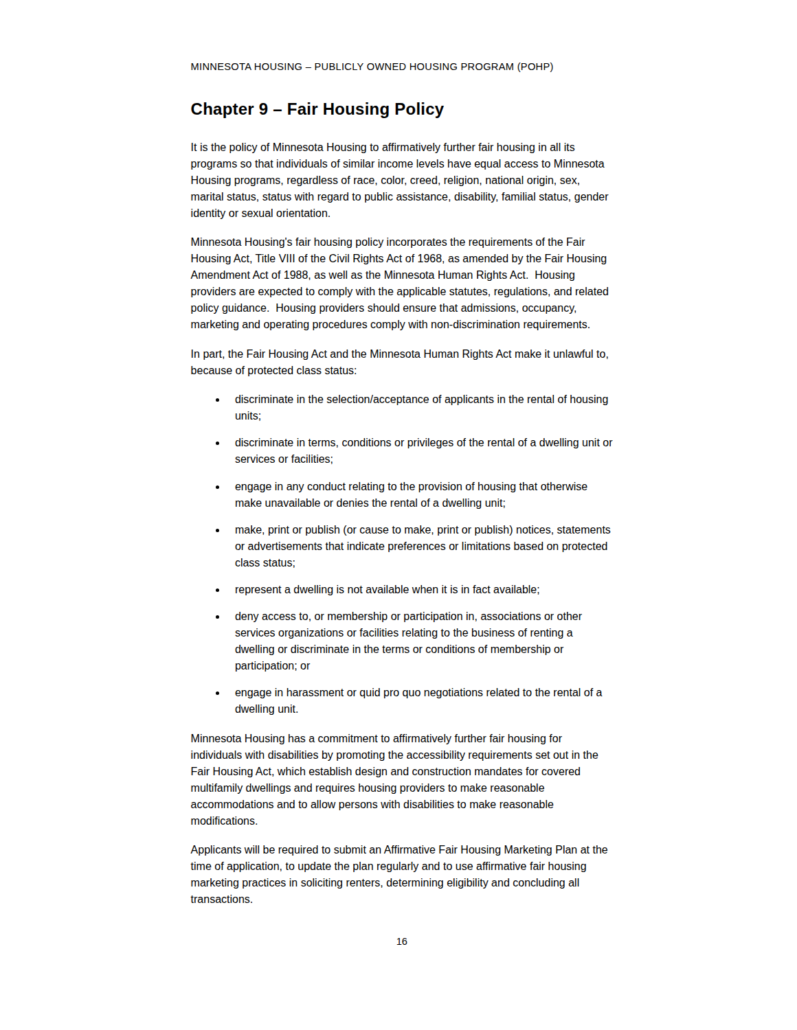MINNESOTA HOUSING – PUBLICLY OWNED HOUSING PROGRAM (POHP)
Chapter 9 – Fair Housing Policy
It is the policy of Minnesota Housing to affirmatively further fair housing in all its programs so that individuals of similar income levels have equal access to Minnesota Housing programs, regardless of race, color, creed, religion, national origin, sex, marital status, status with regard to public assistance, disability, familial status, gender identity or sexual orientation.
Minnesota Housing's fair housing policy incorporates the requirements of the Fair Housing Act, Title VIII of the Civil Rights Act of 1968, as amended by the Fair Housing Amendment Act of 1988, as well as the Minnesota Human Rights Act. Housing providers are expected to comply with the applicable statutes, regulations, and related policy guidance. Housing providers should ensure that admissions, occupancy, marketing and operating procedures comply with non-discrimination requirements.
In part, the Fair Housing Act and the Minnesota Human Rights Act make it unlawful to, because of protected class status:
discriminate in the selection/acceptance of applicants in the rental of housing units;
discriminate in terms, conditions or privileges of the rental of a dwelling unit or services or facilities;
engage in any conduct relating to the provision of housing that otherwise make unavailable or denies the rental of a dwelling unit;
make, print or publish (or cause to make, print or publish) notices, statements or advertisements that indicate preferences or limitations based on protected class status;
represent a dwelling is not available when it is in fact available;
deny access to, or membership or participation in, associations or other services organizations or facilities relating to the business of renting a dwelling or discriminate in the terms or conditions of membership or participation; or
engage in harassment or quid pro quo negotiations related to the rental of a dwelling unit.
Minnesota Housing has a commitment to affirmatively further fair housing for individuals with disabilities by promoting the accessibility requirements set out in the Fair Housing Act, which establish design and construction mandates for covered multifamily dwellings and requires housing providers to make reasonable accommodations and to allow persons with disabilities to make reasonable modifications.
Applicants will be required to submit an Affirmative Fair Housing Marketing Plan at the time of application, to update the plan regularly and to use affirmative fair housing marketing practices in soliciting renters, determining eligibility and concluding all transactions.
16